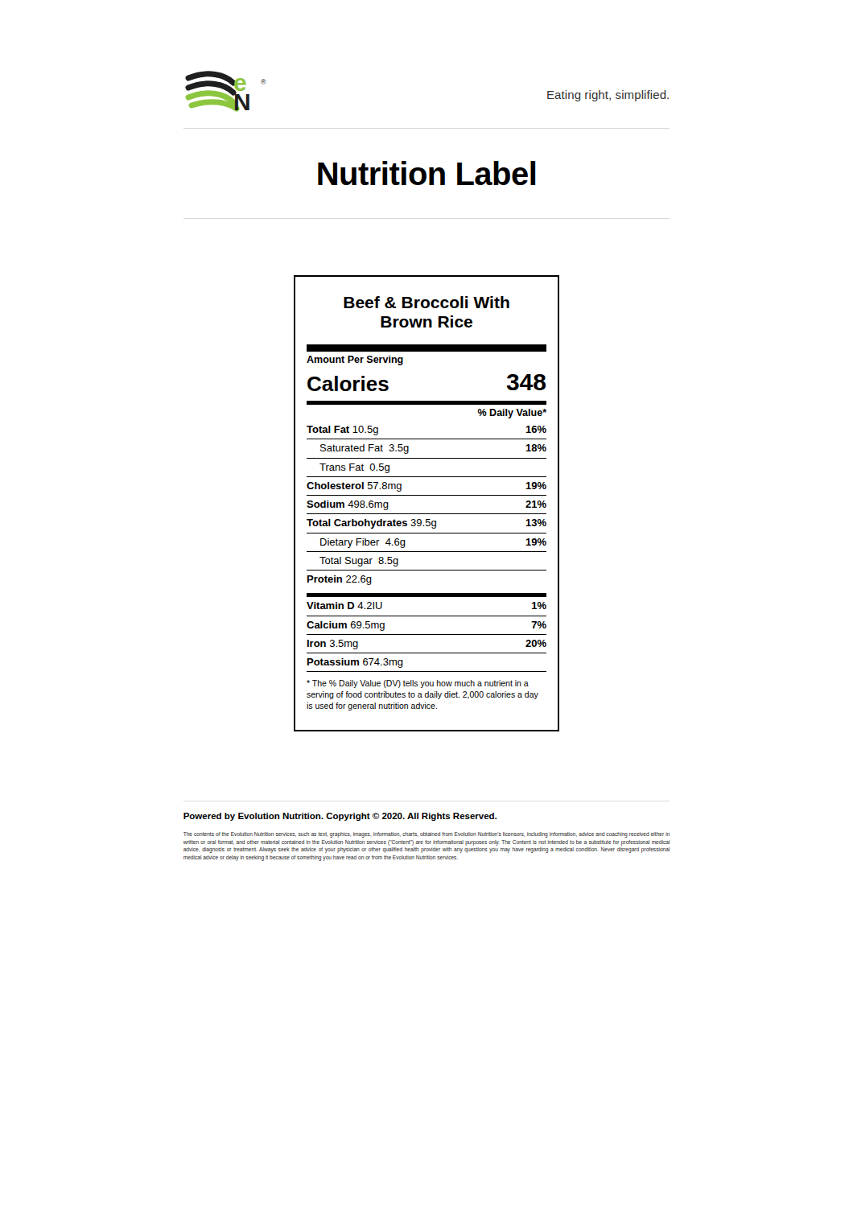e N ®
Eating right, simplified.
Nutrition Label
Beef & Broccoli With
Brown Rice
Amount Per Serving
Calories 348
% Daily Value*
| Total Fat 10.5g | 16% |
| Saturated Fat 3.5g | 18% |
| Trans Fat 0.5g | |
| Cholesterol 57.8mg | 19% |
| Sodium 498.6mg | 21% |
| Total Carbohydrates 39.5g | 13% |
| Dietary Fiber 4.6g | 19% |
| Total Sugar 8.5g | |
| Protein 22.6g | |
| Vitamin D 4.2IU | 1% |
| Calcium 69.5mg | 7% |
| Iron 3.5mg | 20% |
| Potassium 674.3mg | |
* The % Daily Value (DV) tells you how much a nutrient in a serving of food contributes to a daily diet. 2,000 calories a day is used for general nutrition advice.
Powered by Evolution Nutrition. Copyright © 2020. All Rights Reserved.
The contents of the Evolution Nutrition services, such as text, graphics, images, information, charts, obtained from Evolution Nutrition's licensors, including information, advice and coaching received either in written or oral format, and other material contained in the Evolution Nutrition services ("Content") are for informational purposes only. The Content is not intended to be a substitute for professional medical advice, diagnosis or treatment. Always seek the advice of your physician or other qualified health provider with any questions you may have regarding a medical condition. Never disregard professional medical advice or delay in seeking it because of something you have read on or from the Evolution Nutrition services.